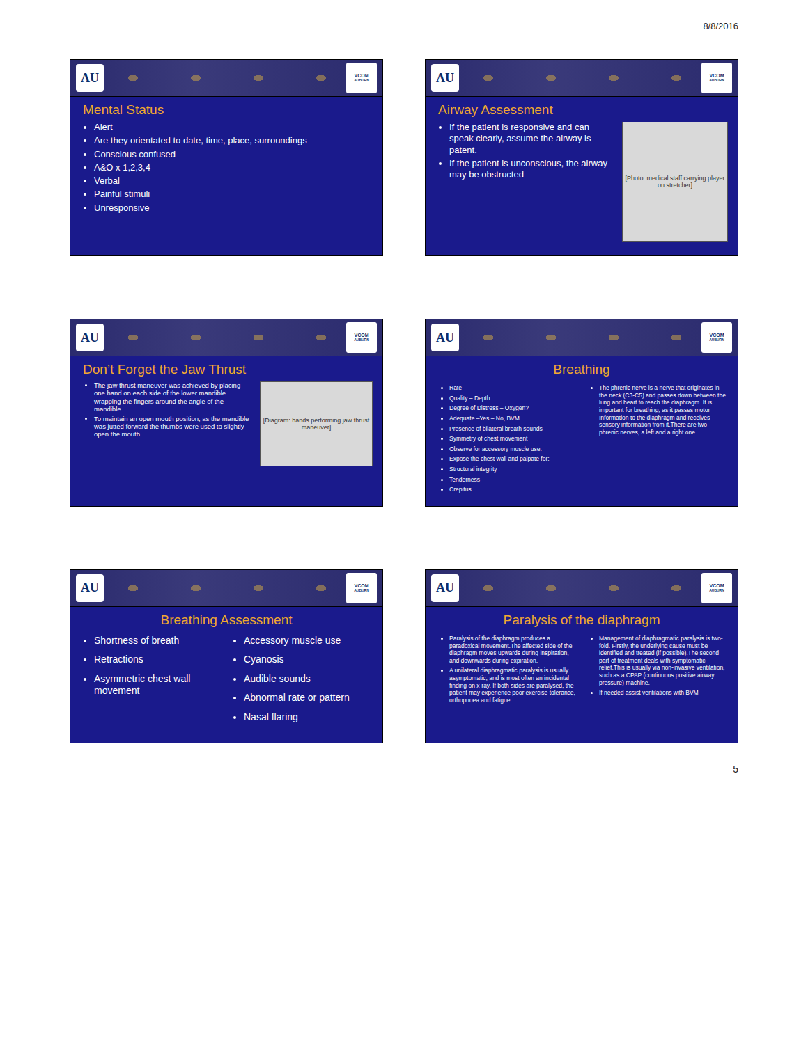8/8/2016
AU
VCOM
AUBURN
Mental Status
Alert
Are they orientated to date, time, place, surroundings
Conscious confused
A&O x 1,2,3,4
Verbal
Painful stimuli
Unresponsive
AU
VCOM
AUBURN
Airway Assessment
[Photo: medical staff carrying player on stretcher]
If the patient is responsive and can speak clearly, assume the airway is patent.
If the patient is unconscious, the airway may be obstructed
AU
VCOM
AUBURN
Don’t Forget the Jaw Thrust
[Diagram: hands performing jaw thrust maneuver]
The jaw thrust maneuver was achieved by placing one hand on each side of the lower mandible wrapping the fingers around the angle of the mandible.
To maintain an open mouth position, as the mandible was jutted forward the thumbs were used to slightly open the mouth.
AU
VCOM
AUBURN
Breathing
Rate
Quality – Depth
Degree of Distress – Oxygen?
Adequate –Yes – No, BVM.
Presence of bilateral breath sounds
Symmetry of chest movement
Observe for accessory muscle use.
Expose the chest wall and palpate for:
Structural integrity
Tenderness
Crepitus
The phrenic nerve is a nerve that originates in the neck (C3-C5) and passes down between the lung and heart to reach the diaphragm. It is important for breathing, as it passes motor Information to the diaphragm and receives sensory information from it.There are two phrenic nerves, a left and a right one.
AU
VCOM
AUBURN
Breathing Assessment
Shortness of breath
Retractions
Asymmetric chest wall movement
Accessory muscle use
Cyanosis
Audible sounds
Abnormal rate or pattern
Nasal flaring
AU
VCOM
AUBURN
Paralysis of the diaphragm
Paralysis of the diaphragm produces a paradoxical movement.The affected side of the diaphragm moves upwards during inspiration, and downwards during expiration.
A unilateral diaphragmatic paralysis is usually asymptomatic, and is most often an incidental finding on x-ray. If both sides are paralysed, the patient may experience poor exercise tolerance, orthopnoea and fatigue.
Management of diaphragmatic paralysis is two-fold. Firstly, the underlying cause must be identified and treated (if possible).The second part of treatment deals with symptomatic relief.This is usually via non-invasive ventilation, such as a CPAP (continuous positive airway pressure) machine.
If needed assist ventilations with BVM
5